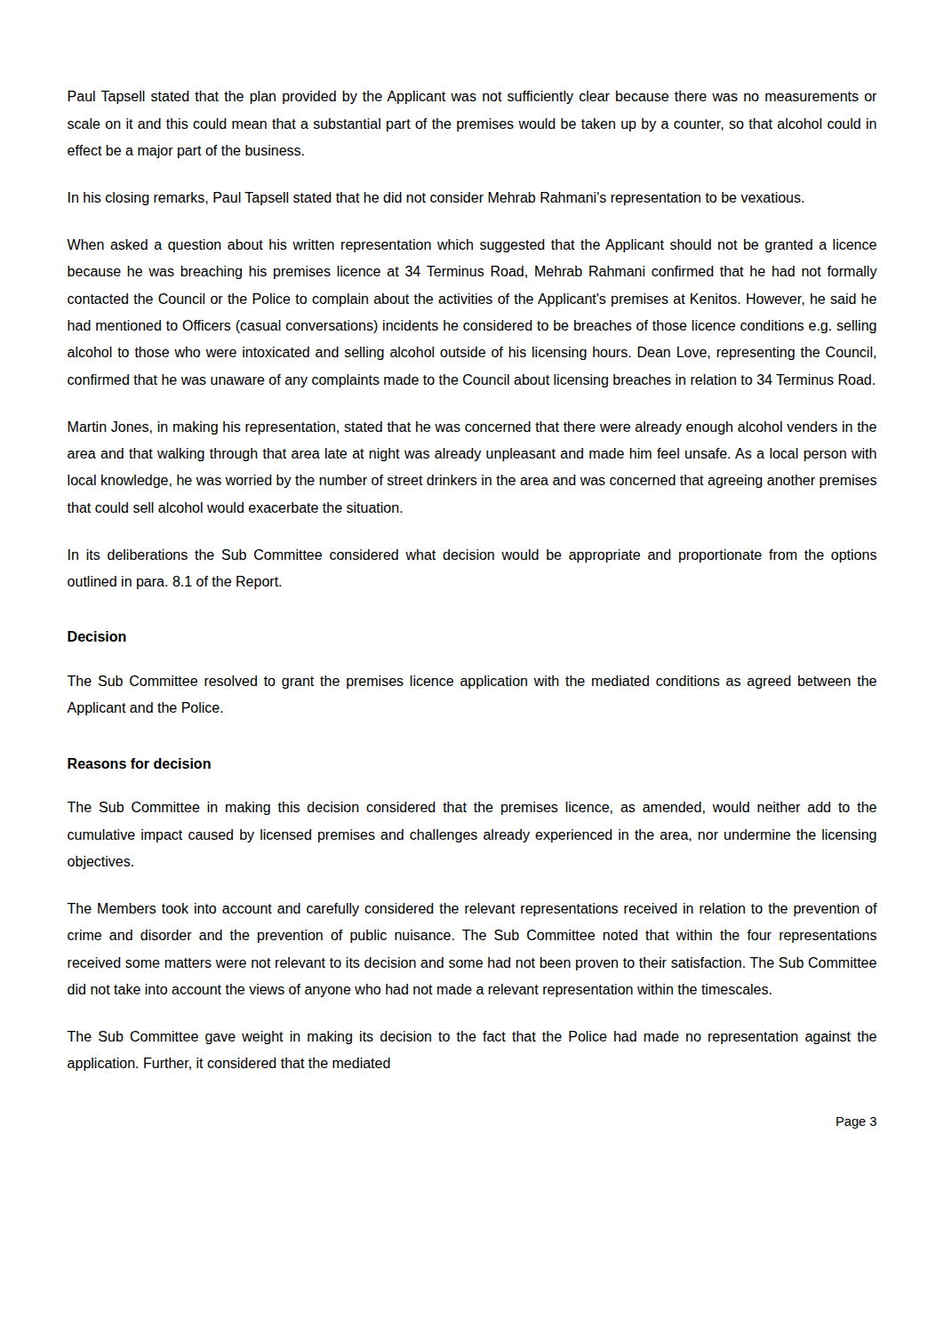Paul Tapsell stated that the plan provided by the Applicant was not sufficiently clear because there was no measurements or scale on it and this could mean that a substantial part of the premises would be taken up by a counter, so that alcohol could in effect be a major part of the business.
In his closing remarks, Paul Tapsell stated that he did not consider Mehrab Rahmani's representation to be vexatious.
When asked a question about his written representation which suggested that the Applicant should not be granted a licence because he was breaching his premises licence at 34 Terminus Road, Mehrab Rahmani confirmed that he had not formally contacted the Council or the Police to complain about the activities of the Applicant's premises at Kenitos. However, he said he had mentioned to Officers (casual conversations) incidents he considered to be breaches of those licence conditions e.g. selling alcohol to those who were intoxicated and selling alcohol outside of his licensing hours. Dean Love, representing the Council, confirmed that he was unaware of any complaints made to the Council about licensing breaches in relation to 34 Terminus Road.
Martin Jones, in making his representation, stated that he was concerned that there were already enough alcohol venders in the area and that walking through that area late at night was already unpleasant and made him feel unsafe. As a local person with local knowledge, he was worried by the number of street drinkers in the area and was concerned that agreeing another premises that could sell alcohol would exacerbate the situation.
In its deliberations the Sub Committee considered what decision would be appropriate and proportionate from the options outlined in para. 8.1 of the Report.
Decision
The Sub Committee resolved to grant the premises licence application with the mediated conditions as agreed between the Applicant and the Police.
Reasons for decision
The Sub Committee in making this decision considered that the premises licence, as amended, would neither add to the cumulative impact caused by licensed premises and challenges already experienced in the area, nor undermine the licensing objectives.
The Members took into account and carefully considered the relevant representations received in relation to the prevention of crime and disorder and the prevention of public nuisance. The Sub Committee noted that within the four representations received some matters were not relevant to its decision and some had not been proven to their satisfaction. The Sub Committee did not take into account the views of anyone who had not made a relevant representation within the timescales.
The Sub Committee gave weight in making its decision to the fact that the Police had made no representation against the application. Further, it considered that the mediated
Page 3